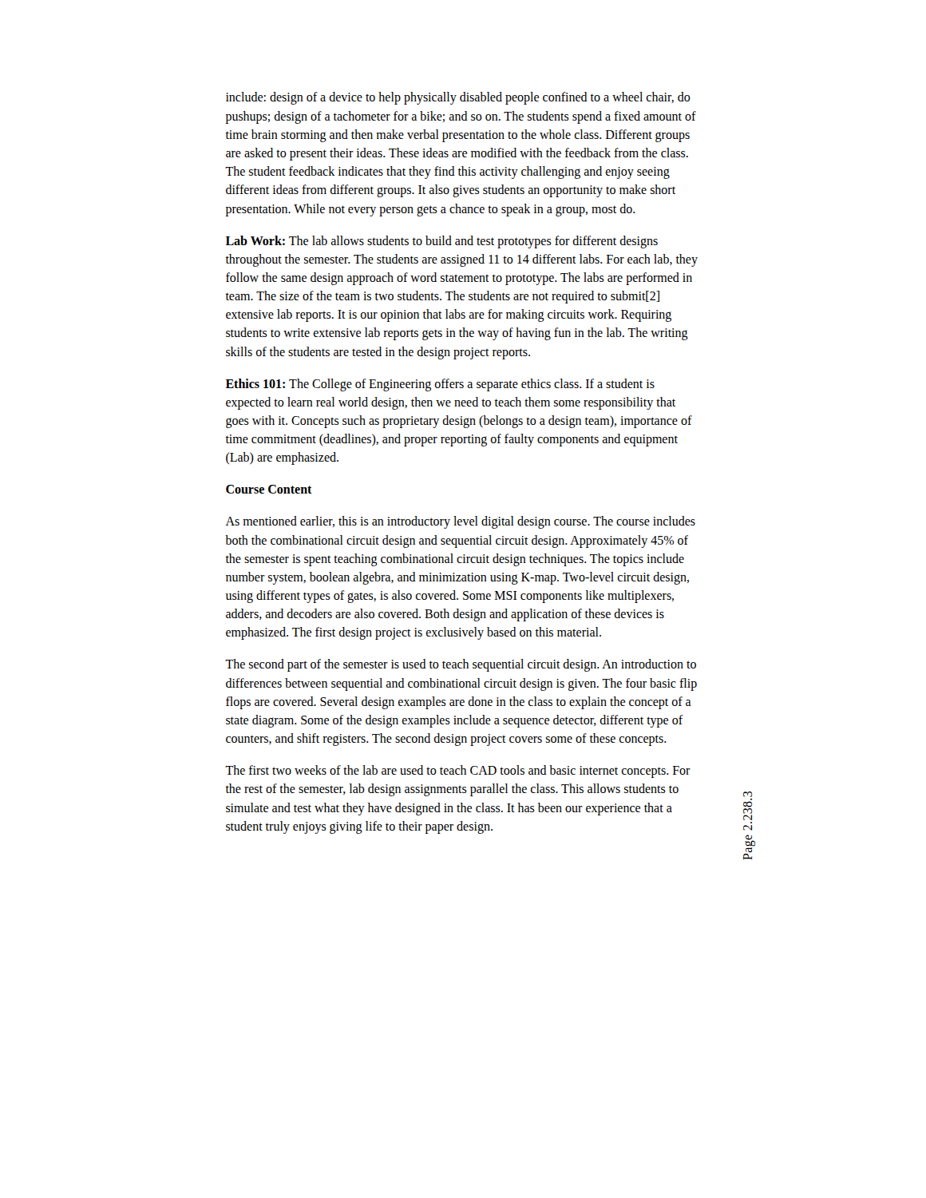include: design of a device to help physically disabled people confined to a wheel chair, do pushups; design of a tachometer for a bike; and so on. The students spend a fixed amount of time brain storming and then make verbal presentation to the whole class. Different groups are asked to present their ideas. These ideas are modified with the feedback from the class. The student feedback indicates that they find this activity challenging and enjoy seeing different ideas from different groups. It also gives students an opportunity to make short presentation. While not every person gets a chance to speak in a group, most do.
Lab Work: The lab allows students to build and test prototypes for different designs throughout the semester. The students are assigned 11 to 14 different labs. For each lab, they follow the same design approach of word statement to prototype. The labs are performed in team. The size of the team is two students. The students are not required to submit[2] extensive lab reports. It is our opinion that labs are for making circuits work. Requiring students to write extensive lab reports gets in the way of having fun in the lab. The writing skills of the students are tested in the design project reports.
Ethics 101: The College of Engineering offers a separate ethics class. If a student is expected to learn real world design, then we need to teach them some responsibility that goes with it. Concepts such as proprietary design (belongs to a design team), importance of time commitment (deadlines), and proper reporting of faulty components and equipment (Lab) are emphasized.
Course Content
As mentioned earlier, this is an introductory level digital design course. The course includes both the combinational circuit design and sequential circuit design. Approximately 45% of the semester is spent teaching combinational circuit design techniques. The topics include number system, boolean algebra, and minimization using K-map. Two-level circuit design, using different types of gates, is also covered. Some MSI components like multiplexers, adders, and decoders are also covered. Both design and application of these devices is emphasized. The first design project is exclusively based on this material.
The second part of the semester is used to teach sequential circuit design. An introduction to differences between sequential and combinational circuit design is given. The four basic flip flops are covered. Several design examples are done in the class to explain the concept of a state diagram. Some of the design examples include a sequence detector, different type of counters, and shift registers. The second design project covers some of these concepts.
The first two weeks of the lab are used to teach CAD tools and basic internet concepts. For the rest of the semester, lab design assignments parallel the class. This allows students to simulate and test what they have designed in the class. It has been our experience that a student truly enjoys giving life to their paper design.
Page 2.238.3